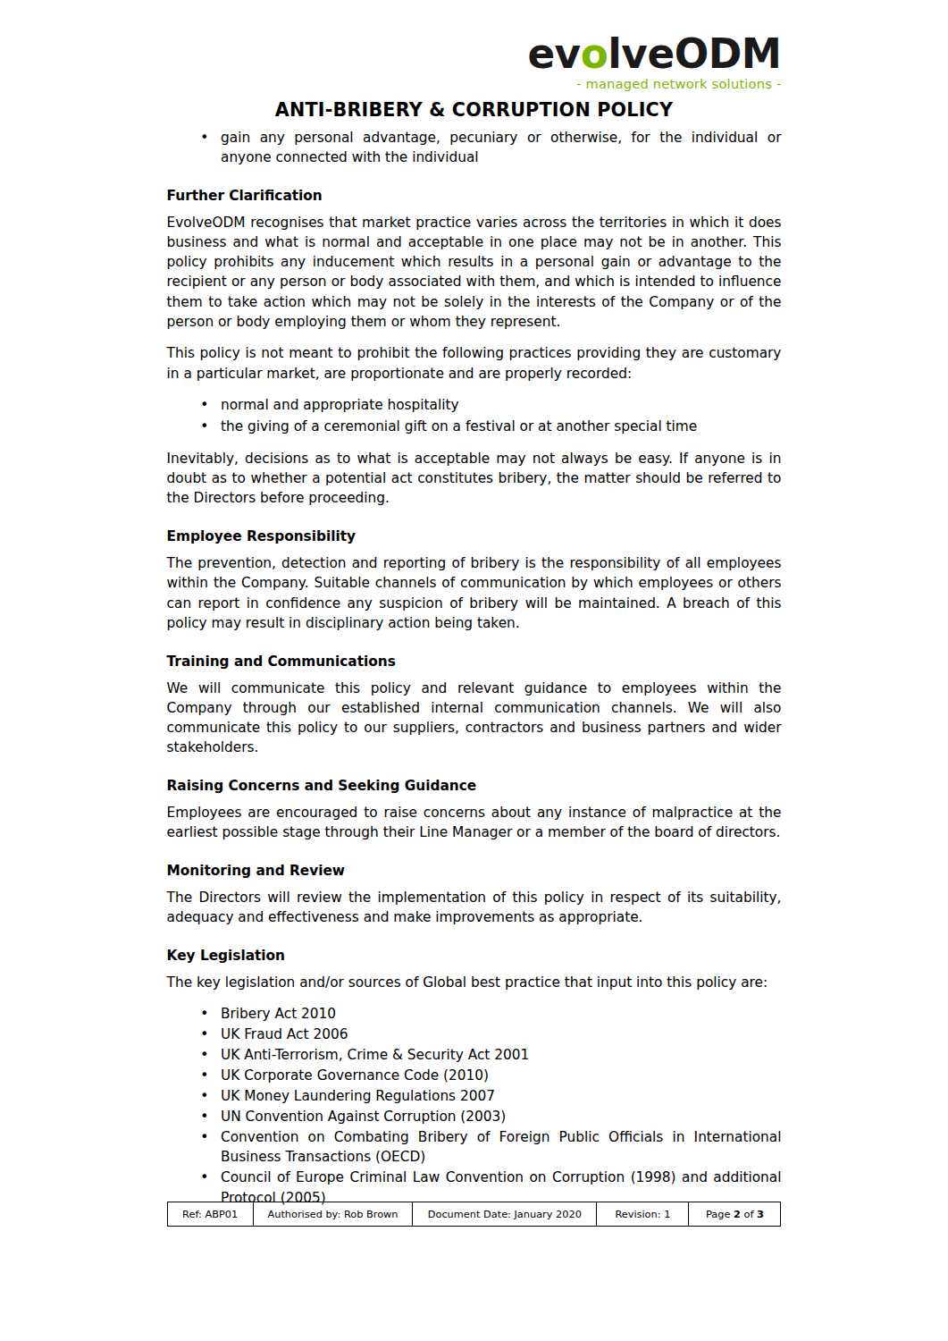ev olve ODM
- managed network solutions -
ANTI-BRIBERY & CORRUPTION POLICY
gain any personal advantage, pecuniary or otherwise, for the individual or anyone connected with the individual
Further Clarification
EvolveODM recognises that market practice varies across the territories in which it does business and what is normal and acceptable in one place may not be in another. This policy prohibits any inducement which results in a personal gain or advantage to the recipient or any person or body associated with them, and which is intended to influence them to take action which may not be solely in the interests of the Company or of the person or body employing them or whom they represent.
This policy is not meant to prohibit the following practices providing they are customary in a particular market, are proportionate and are properly recorded:
normal and appropriate hospitality
the giving of a ceremonial gift on a festival or at another special time
Inevitably, decisions as to what is acceptable may not always be easy. If anyone is in doubt as to whether a potential act constitutes bribery, the matter should be referred to the Directors before proceeding.
Employee Responsibility
The prevention, detection and reporting of bribery is the responsibility of all employees within the Company. Suitable channels of communication by which employees or others can report in confidence any suspicion of bribery will be maintained. A breach of this policy may result in disciplinary action being taken.
Training and Communications
We will communicate this policy and relevant guidance to employees within the Company through our established internal communication channels. We will also communicate this policy to our suppliers, contractors and business partners and wider stakeholders.
Raising Concerns and Seeking Guidance
Employees are encouraged to raise concerns about any instance of malpractice at the earliest possible stage through their Line Manager or a member of the board of directors.
Monitoring and Review
The Directors will review the implementation of this policy in respect of its suitability, adequacy and effectiveness and make improvements as appropriate.
Key Legislation
The key legislation and/or sources of Global best practice that input into this policy are:
Bribery Act 2010
UK Fraud Act 2006
UK Anti-Terrorism, Crime & Security Act 2001
UK Corporate Governance Code (2010)
UK Money Laundering Regulations 2007
UN Convention Against Corruption (2003)
Convention on Combating Bribery of Foreign Public Officials in International Business Transactions (OECD)
Council of Europe Criminal Law Convention on Corruption (1998) and additional Protocol (2005)
| Ref: ABP01 | Authorised by: Rob Brown | Document Date: January 2020 | Revision: 1 | Page 2 of 3 |